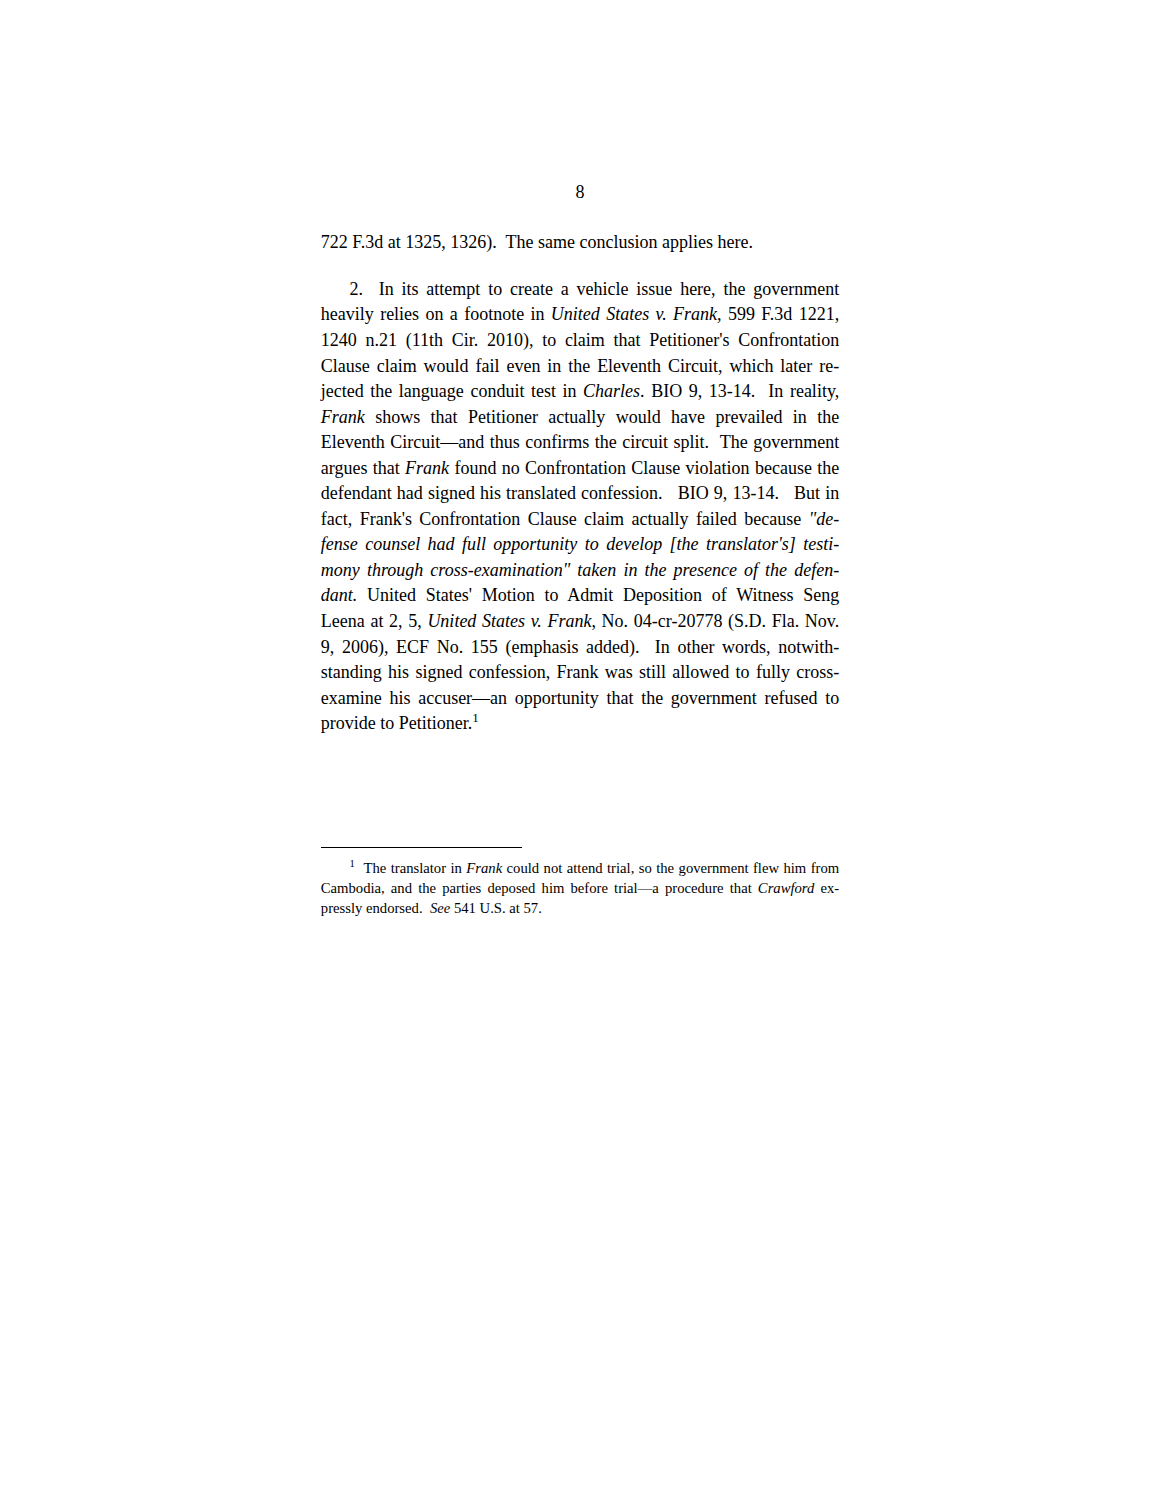8
722 F.3d at 1325, 1326). The same conclusion applies here.
2. In its attempt to create a vehicle issue here, the government heavily relies on a footnote in United States v. Frank, 599 F.3d 1221, 1240 n.21 (11th Cir. 2010), to claim that Petitioner's Confrontation Clause claim would fail even in the Eleventh Circuit, which later rejected the language conduit test in Charles. BIO 9, 13-14. In reality, Frank shows that Petitioner actually would have prevailed in the Eleventh Circuit—and thus confirms the circuit split. The government argues that Frank found no Confrontation Clause violation because the defendant had signed his translated confession. BIO 9, 13-14. But in fact, Frank's Confrontation Clause claim actually failed because "defense counsel had full opportunity to develop [the translator's] testimony through cross-examination" taken in the presence of the defendant. United States' Motion to Admit Deposition of Witness Seng Leena at 2, 5, United States v. Frank, No. 04-cr-20778 (S.D. Fla. Nov. 9, 2006), ECF No. 155 (emphasis added). In other words, notwithstanding his signed confession, Frank was still allowed to fully cross-examine his accuser—an opportunity that the government refused to provide to Petitioner.1
1 The translator in Frank could not attend trial, so the government flew him from Cambodia, and the parties deposed him before trial—a procedure that Crawford expressly endorsed. See 541 U.S. at 57.